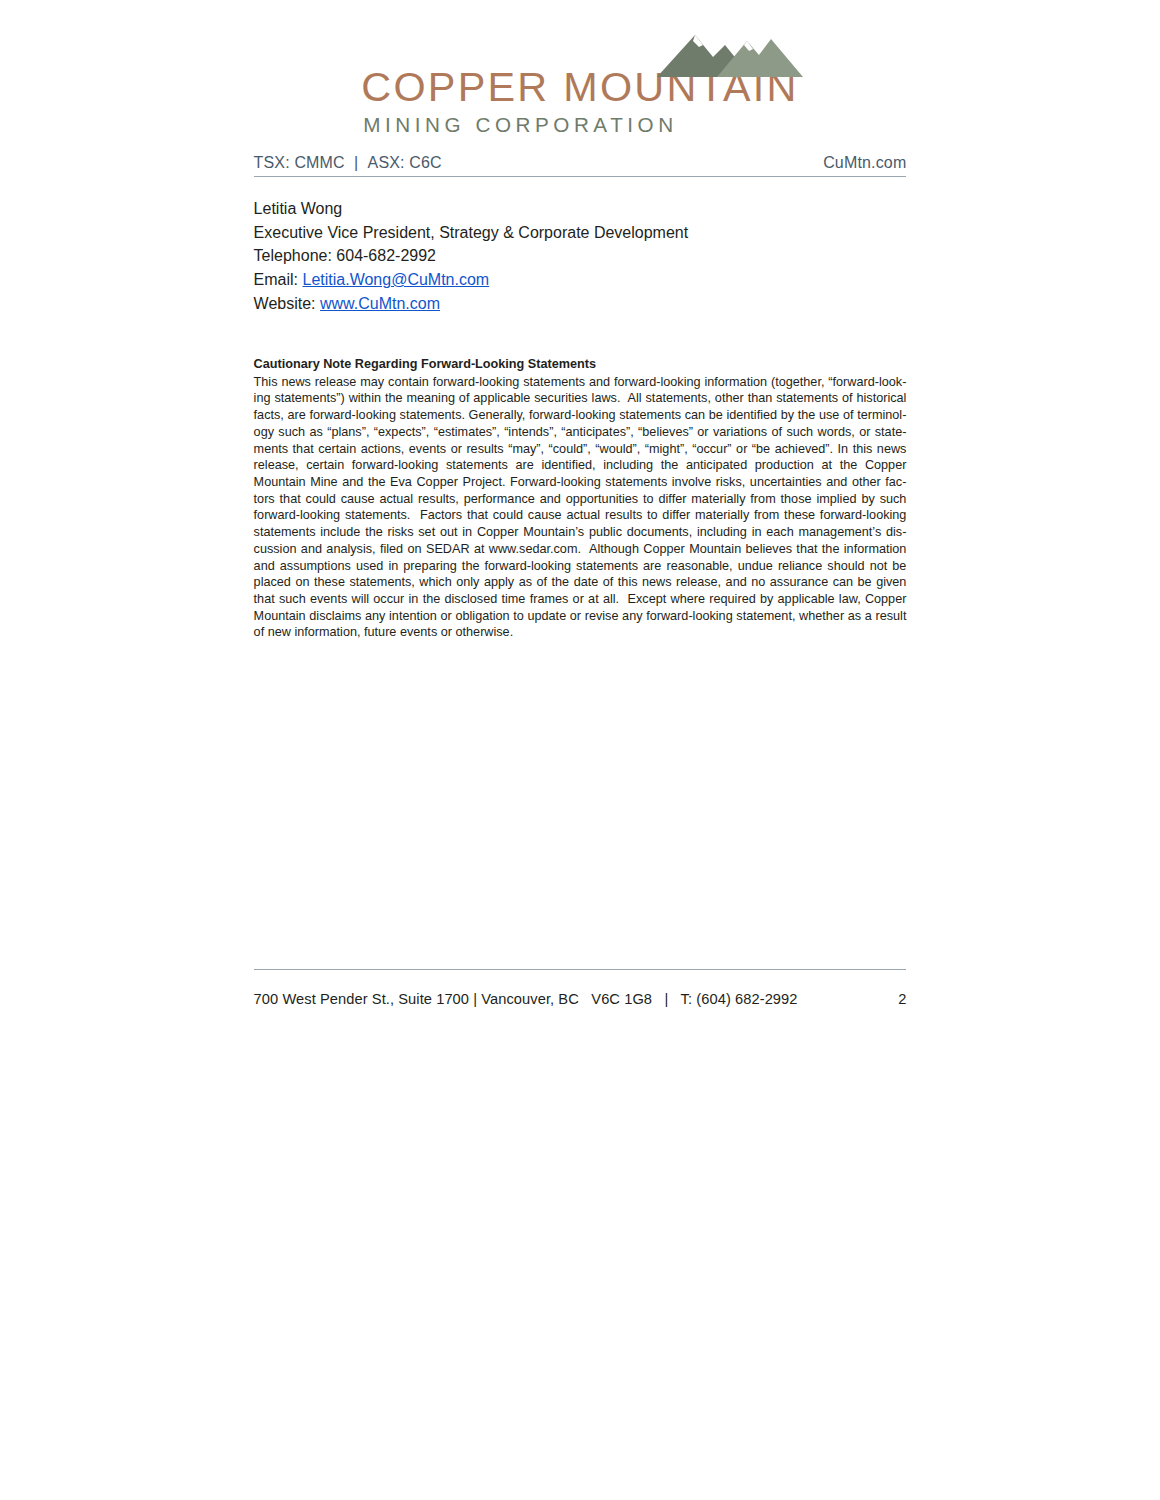COPPER MOUNTAIN
MINING CORPORATION
TSX: CMMC | ASX: C6C
CuMtn.com
Letitia Wong
Executive Vice President, Strategy & Corporate Development
Telephone: 604-682-2992
Email: Letitia.Wong@CuMtn.com
Website: www.CuMtn.com
Cautionary Note Regarding Forward-Looking Statements
This news release may contain forward-looking statements and forward-looking information (together, “forward-looking statements”) within the meaning of applicable securities laws. All statements, other than statements of historical facts, are forward-looking statements. Generally, forward-looking statements can be identified by the use of terminology such as “plans”, “expects”, “estimates”, “intends”, “anticipates”, “believes” or variations of such words, or statements that certain actions, events or results “may”, “could”, “would”, “might”, “occur” or “be achieved”. In this news release, certain forward-looking statements are identified, including the anticipated production at the Copper Mountain Mine and the Eva Copper Project. Forward-looking statements involve risks, uncertainties and other factors that could cause actual results, performance and opportunities to differ materially from those implied by such forward-looking statements. Factors that could cause actual results to differ materially from these forward-looking statements include the risks set out in Copper Mountain’s public documents, including in each management’s discussion and analysis, filed on SEDAR at www.sedar.com. Although Copper Mountain believes that the information and assumptions used in preparing the forward-looking statements are reasonable, undue reliance should not be placed on these statements, which only apply as of the date of this news release, and no assurance can be given that such events will occur in the disclosed time frames or at all. Except where required by applicable law, Copper Mountain disclaims any intention or obligation to update or revise any forward-looking statement, whether as a result of new information, future events or otherwise.
700 West Pender St., Suite 1700 | Vancouver, BC V6C 1G8 | T: (604) 682-2992
2